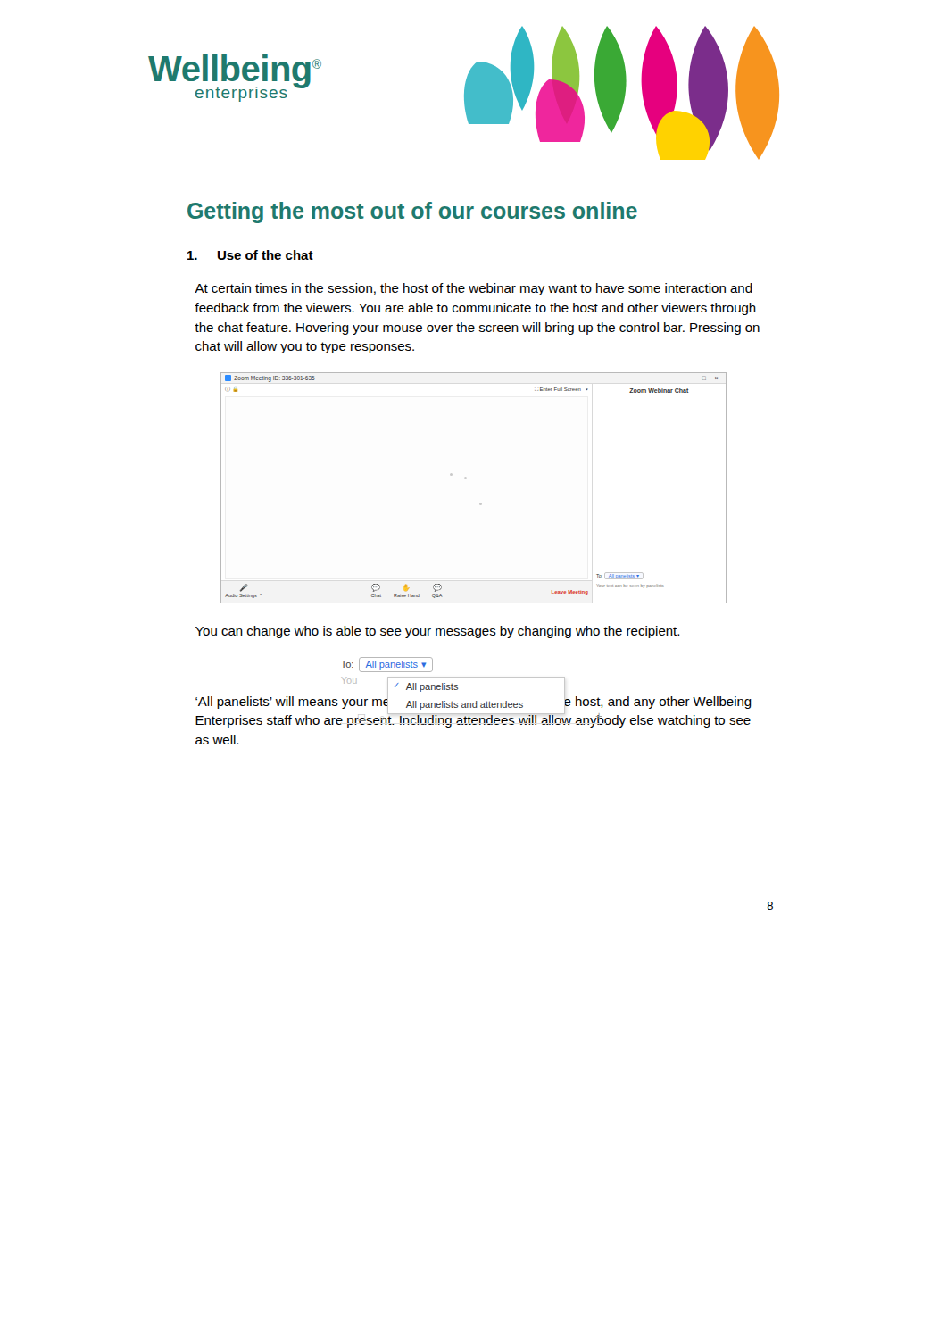Wellbeing®
enterprises
Getting the most out of our courses online
1. Use of the chat
At certain times in the session, the host of the webinar may want to have some interaction and feedback from the viewers. You are able to communicate to the host and other viewers through the chat feature. Hovering your mouse over the screen will bring up the control bar. Pressing on chat will allow you to type responses.
Zoom Meeting ID: 336-301-635
− □ ×
ⓘ 🔒 ⛶ Enter Full Screen ▾
Wellbeing Enterprises
🎤Audio Settings ^
💬Chat
✋Raise Hand
💬Q&A
Leave Meeting
Zoom Webinar Chat
To: All panelists ▾
Your text can be seen by panelists
You can change who is able to see your messages by changing who the recipient.
To: All panelists ▾
You
✓All panelists
All panelists and attendees
☐ ○
+
‘All panelists’ will means your message can only be seen by the host, and any other Wellbeing Enterprises staff who are present. Including attendees will allow anybody else watching to see as well.
8